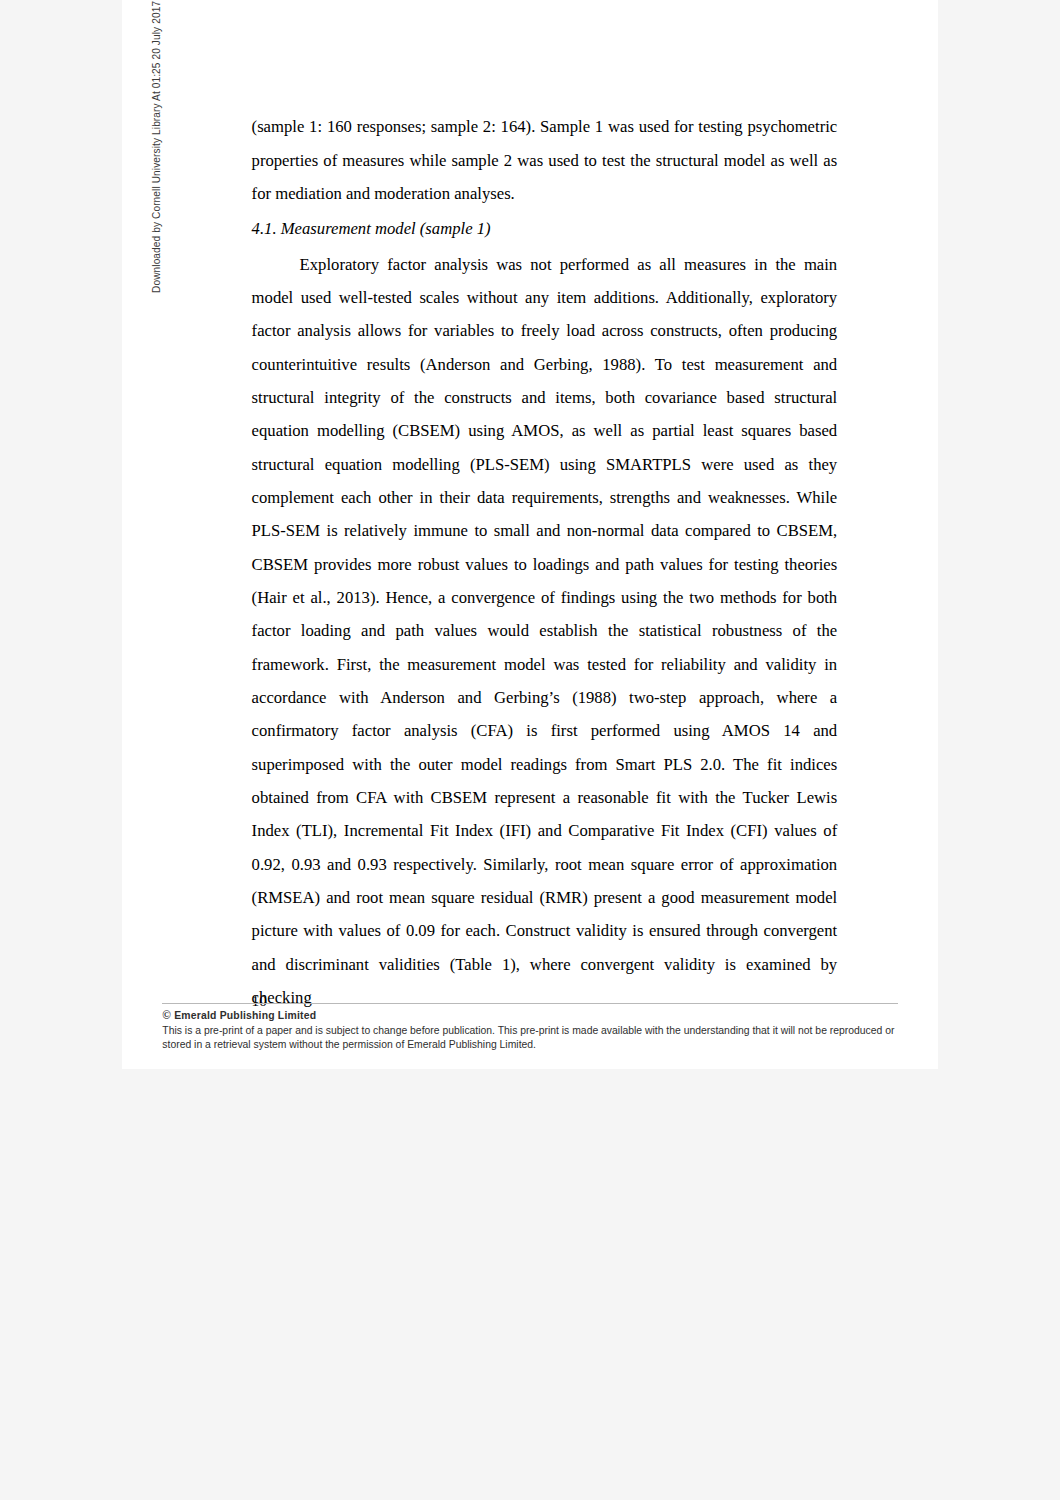Downloaded by Cornell University Library At 01:25 20 July 2017 (PT)
(sample 1: 160 responses; sample 2: 164). Sample 1 was used for testing psychometric properties of measures while sample 2 was used to test the structural model as well as for mediation and moderation analyses.
4.1. Measurement model (sample 1)
Exploratory factor analysis was not performed as all measures in the main model used well-tested scales without any item additions. Additionally, exploratory factor analysis allows for variables to freely load across constructs, often producing counterintuitive results (Anderson and Gerbing, 1988). To test measurement and structural integrity of the constructs and items, both covariance based structural equation modelling (CBSEM) using AMOS, as well as partial least squares based structural equation modelling (PLS-SEM) using SMARTPLS were used as they complement each other in their data requirements, strengths and weaknesses. While PLS-SEM is relatively immune to small and non-normal data compared to CBSEM, CBSEM provides more robust values to loadings and path values for testing theories (Hair et al., 2013). Hence, a convergence of findings using the two methods for both factor loading and path values would establish the statistical robustness of the framework. First, the measurement model was tested for reliability and validity in accordance with Anderson and Gerbing’s (1988) two-step approach, where a confirmatory factor analysis (CFA) is first performed using AMOS 14 and superimposed with the outer model readings from Smart PLS 2.0. The fit indices obtained from CFA with CBSEM represent a reasonable fit with the Tucker Lewis Index (TLI), Incremental Fit Index (IFI) and Comparative Fit Index (CFI) values of 0.92, 0.93 and 0.93 respectively. Similarly, root mean square error of approximation (RMSEA) and root mean square residual (RMR) present a good measurement model picture with values of 0.09 for each. Construct validity is ensured through convergent and discriminant validities (Table 1), where convergent validity is examined by checking
10
© Emerald Publishing Limited
This is a pre-print of a paper and is subject to change before publication. This pre-print is made available with the understanding that it will not be reproduced or stored in a retrieval system without the permission of Emerald Publishing Limited.